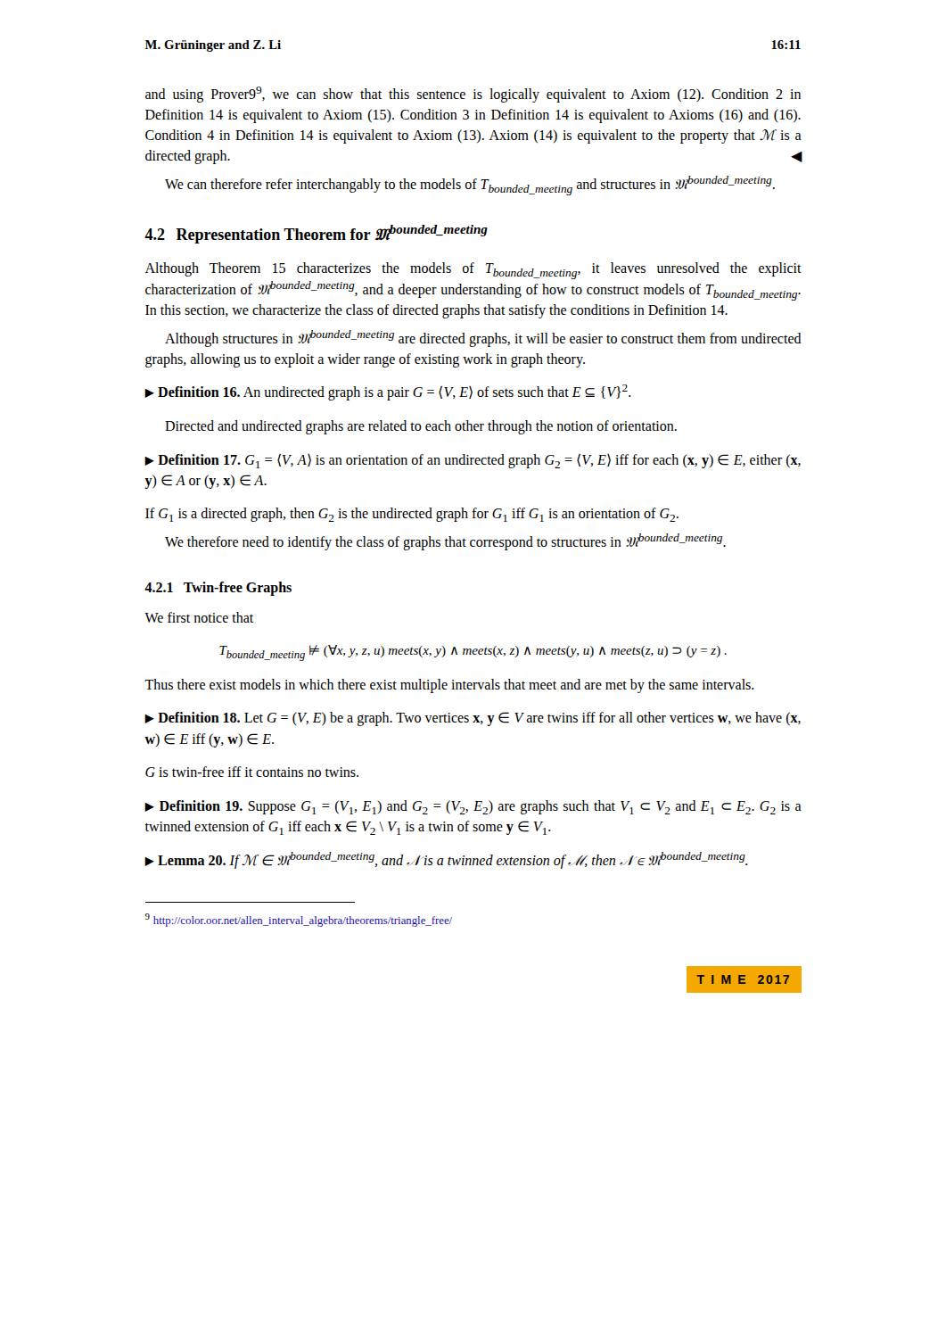M. Grüninger and Z. Li 16:11
and using Prover99, we can show that this sentence is logically equivalent to Axiom (12). Condition 2 in Definition 14 is equivalent to Axiom (15). Condition 3 in Definition 14 is equivalent to Axioms (16) and (16). Condition 4 in Definition 14 is equivalent to Axiom (13). Axiom (14) is equivalent to the property that ℳ is a directed graph.
We can therefore refer interchangably to the models of Tbounded_meeting and structures in 𝔐bounded_meeting.
4.2 Representation Theorem for 𝔐bounded_meeting
Although Theorem 15 characterizes the models of Tbounded_meeting, it leaves unresolved the explicit characterization of 𝔐bounded_meeting, and a deeper understanding of how to construct models of Tbounded_meeting. In this section, we characterize the class of directed graphs that satisfy the conditions in Definition 14.
Although structures in 𝔐bounded_meeting are directed graphs, it will be easier to construct them from undirected graphs, allowing us to exploit a wider range of existing work in graph theory.
Definition 16. An undirected graph is a pair G = ⟨V, E⟩ of sets such that E ⊆ {V}2.
Directed and undirected graphs are related to each other through the notion of orientation.
Definition 17. G1 = ⟨V, A⟩ is an orientation of an undirected graph G2 = ⟨V, E⟩ iff for each (x, y) ∈ E, either (x, y) ∈ A or (y, x) ∈ A.
If G1 is a directed graph, then G2 is the undirected graph for G1 iff G1 is an orientation of G2.
We therefore need to identify the class of graphs that correspond to structures in 𝔐bounded_meeting.
4.2.1 Twin-free Graphs
We first notice that
Tbounded_meeting ⊭ (∀x, y, z, u) meets(x, y) ∧ meets(x, z) ∧ meets(y, u) ∧ meets(z, u) ⊃ (y = z) .
Thus there exist models in which there exist multiple intervals that meet and are met by the same intervals.
Definition 18. Let G = (V, E) be a graph. Two vertices x, y ∈ V are twins iff for all other vertices w, we have (x, w) ∈ E iff (y, w) ∈ E.
G is twin-free iff it contains no twins.
Definition 19. Suppose G1 = (V1, E1) and G2 = (V2, E2) are graphs such that V1 ⊂ V2 and E1 ⊂ E2. G2 is a twinned extension of G1 iff each x ∈ V2 \ V1 is a twin of some y ∈ V1.
Lemma 20. If ℳ ∈ 𝔐bounded_meeting, and 𝒩 is a twinned extension of ℳ, then 𝒩 ∈ 𝔐bounded_meeting.
9 http://color.oor.net/allen_interval_algebra/theorems/triangle_free/
T I M E 2017